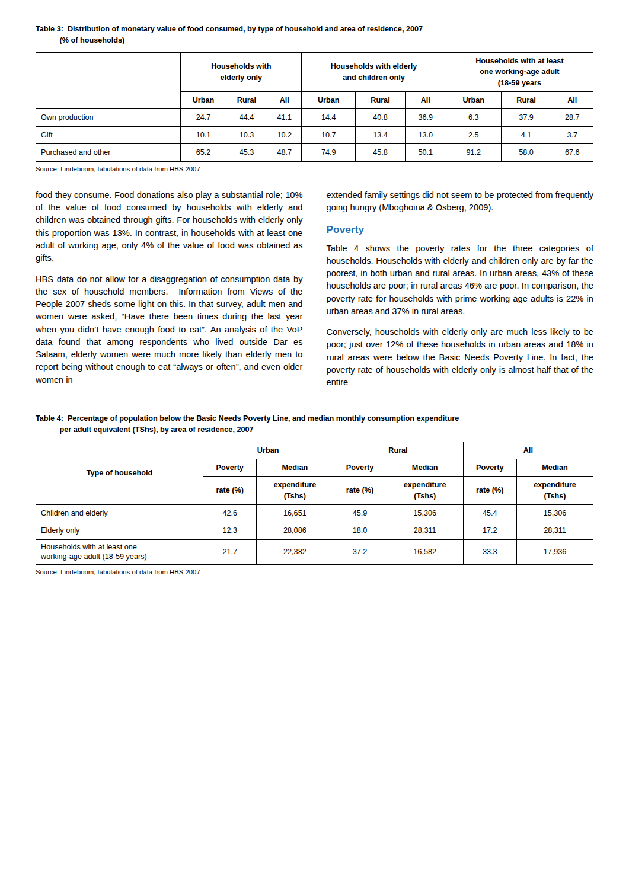Table 3: Distribution of monetary value of food consumed, by type of household and area of residence, 2007 (% of households)
| | Households with elderly only | Households with elderly and children only | Households with at least one working-age adult (18-59 years |
| --- | --- | --- | --- |
| Urban | Rural | All | Urban | Rural | All | Urban | Rural | All |
| Own production | 24.7 | 44.4 | 41.1 | 14.4 | 40.8 | 36.9 | 6.3 | 37.9 | 28.7 |
| Gift | 10.1 | 10.3 | 10.2 | 10.7 | 13.4 | 13.0 | 2.5 | 4.1 | 3.7 |
| Purchased and other | 65.2 | 45.3 | 48.7 | 74.9 | 45.8 | 50.1 | 91.2 | 58.0 | 67.6 |
Source: Lindeboom, tabulations of data from HBS 2007
food they consume. Food donations also play a substantial role; 10% of the value of food consumed by households with elderly and children was obtained through gifts. For households with elderly only this proportion was 13%. In contrast, in households with at least one adult of working age, only 4% of the value of food was obtained as gifts.
HBS data do not allow for a disaggregation of consumption data by the sex of household members. Information from Views of the People 2007 sheds some light on this. In that survey, adult men and women were asked, “Have there been times during the last year when you didn’t have enough food to eat”. An analysis of the VoP data found that among respondents who lived outside Dar es Salaam, elderly women were much more likely than elderly men to report being without enough to eat “always or often”, and even older women in
extended family settings did not seem to be protected from frequently going hungry (Mboghoina & Osberg, 2009).
Poverty
Table 4 shows the poverty rates for the three categories of households. Households with elderly and children only are by far the poorest, in both urban and rural areas. In urban areas, 43% of these households are poor; in rural areas 46% are poor. In comparison, the poverty rate for households with prime working age adults is 22% in urban areas and 37% in rural areas.
Conversely, households with elderly only are much less likely to be poor; just over 12% of these households in urban areas and 18% in rural areas were below the Basic Needs Poverty Line. In fact, the poverty rate of households with elderly only is almost half that of the entire
Table 4: Percentage of population below the Basic Needs Poverty Line, and median monthly consumption expenditure per adult equivalent (TShs), by area of residence, 2007
| Type of household | Urban | Rural | All |
| --- | --- | --- | --- |
| Poverty | Median | Poverty | Median | Poverty | Median |
| rate (%) | expenditure (Tshs) | rate (%) | expenditure (Tshs) | rate (%) | expenditure (Tshs) |
| Children and elderly | 42.6 | 16,651 | 45.9 | 15,306 | 45.4 | 15,306 |
| Elderly only | 12.3 | 28,086 | 18.0 | 28,311 | 17.2 | 28,311 |
| Households with at least one working-age adult (18-59 years) | 21.7 | 22,382 | 37.2 | 16,582 | 33.3 | 17,936 |
Source: Lindeboom, tabulations of data from HBS 2007